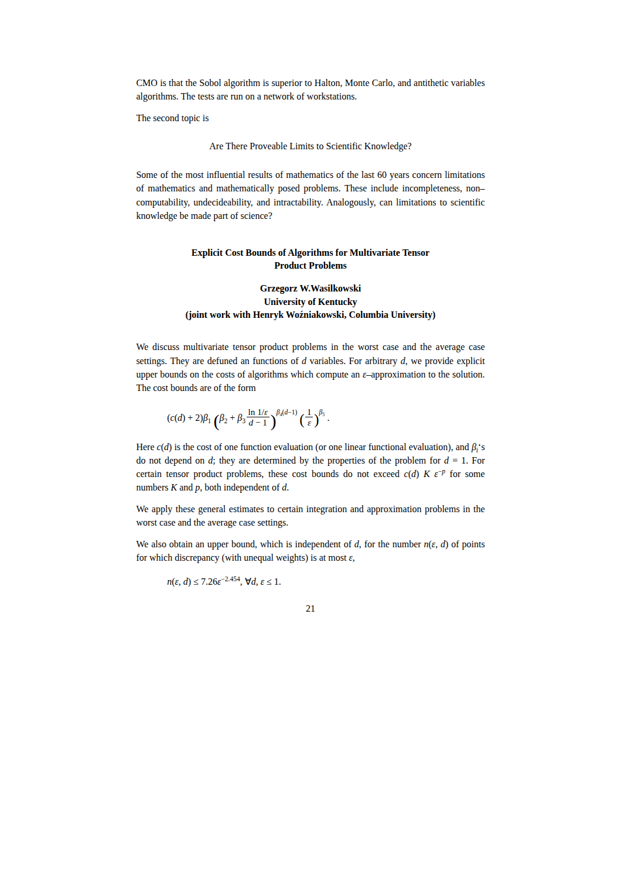CMO is that the Sobol algorithm is superior to Halton, Monte Carlo, and antithetic variables algorithms. The tests are run on a network of workstations.
The second topic is
Are There Proveable Limits to Scientific Knowledge?
Some of the most influential results of mathematics of the last 60 years concern limitations of mathematics and mathematically posed problems. These include incompleteness, non–computability, undecideability, and intractability. Analogously, can limitations to scientific knowledge be made part of science?
Explicit Cost Bounds of Algorithms for Multivariate Tensor
Product Problems
Grzegorz W.Wasilkowski
University of Kentucky
(joint work with Henryk Woźniakowski, Columbia University)
We discuss multivariate tensor product problems in the worst case and the average case settings. They are defuned an functions of d variables. For arbitrary d, we provide explicit upper bounds on the costs of algorithms which compute an ε–approximation to the solution. The cost bounds are of the form
(c(d) + 2)β1 (β2 + β3ln 1/ε d − 1) β4(d−1) (1 ε) β5 .
Here c(d) is the cost of one function evaluation (or one linear functional evaluation), and βi‘s do not depend on d; they are determined by the properties of the problem for d = 1. For certain tensor product problems, these cost bounds do not exceed c(d) K ε−p for some numbers K and p, both independent of d.
We apply these general estimates to certain integration and approximation problems in the worst case and the average case settings.
We also obtain an upper bound, which is independent of d, for the number n(ε, d) of points for which discrepancy (with unequal weights) is at most ε,
n(ε, d) ≤ 7.26ε−2.454, ∀d, ε ≤ 1.
21